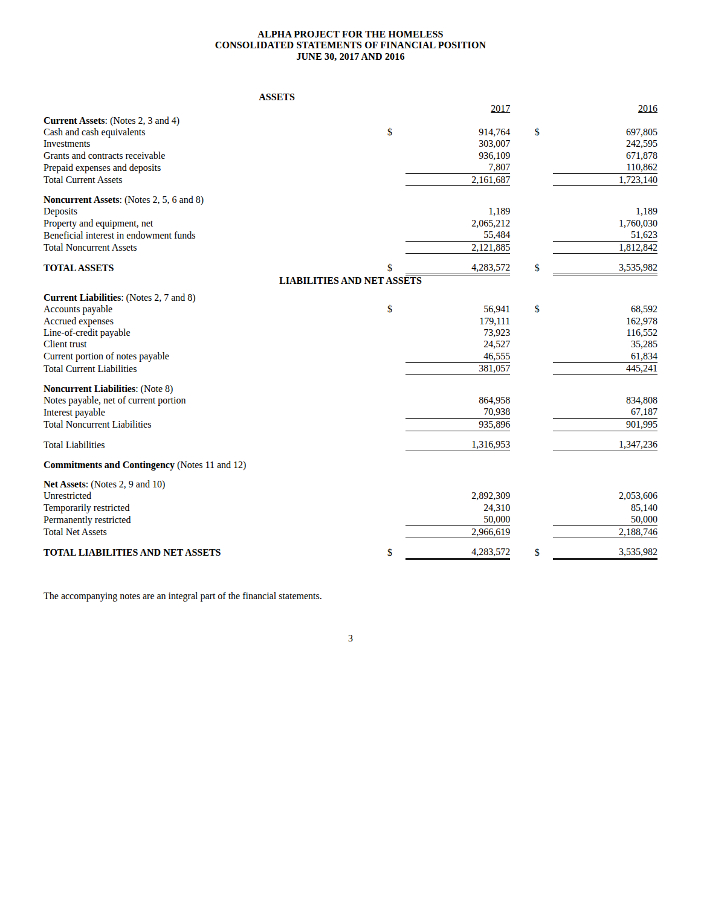ALPHA PROJECT FOR THE HOMELESS
CONSOLIDATED STATEMENTS OF FINANCIAL POSITION
JUNE 30, 2017 AND 2016
| ASSETS | |
| | | 2017 | | | 2016 |
| Current Assets : (Notes 2, 3 and 4) | | | | | |
| Cash and cash equivalents | $ | 914,764 | | $ | 697,805 |
| Investments | | 303,007 | | | 242,595 |
| Grants and contracts receivable | | 936,109 | | | 671,878 |
| Prepaid expenses and deposits | | 7,807 | | | 110,862 |
| Total Current Assets | | 2,161,687 | | | 1,723,140 |
| Noncurrent Assets : (Notes 2, 5, 6 and 8) | | | | | |
| Deposits | | 1,189 | | | 1,189 |
| Property and equipment, net | | 2,065,212 | | | 1,760,030 |
| Beneficial interest in endowment funds | | 55,484 | | | 51,623 |
| Total Noncurrent Assets | | 2,121,885 | | | 1,812,842 |
| TOTAL ASSETS | $ | 4,283,572 | | $ | 3,535,982 |
| LIABILITIES AND NET ASSETS |
| Current Liabilities : (Notes 2, 7 and 8) | | | | | |
| Accounts payable | $ | 56,941 | | $ | 68,592 |
| Accrued expenses | | 179,111 | | | 162,978 |
| Line-of-credit payable | | 73,923 | | | 116,552 |
| Client trust | | 24,527 | | | 35,285 |
| Current portion of notes payable | | 46,555 | | | 61,834 |
| Total Current Liabilities | | 381,057 | | | 445,241 |
| Noncurrent Liabilities : (Note 8) | | | | | |
| Notes payable, net of current portion | | 864,958 | | | 834,808 |
| Interest payable | | 70,938 | | | 67,187 |
| Total Noncurrent Liabilities | | 935,896 | | | 901,995 |
| Total Liabilities | | 1,316,953 | | | 1,347,236 |
| Commitments and Contingency (Notes 11 and 12) | | | | | |
| Net Assets : (Notes 2, 9 and 10) | | | | | |
| Unrestricted | | 2,892,309 | | | 2,053,606 |
| Temporarily restricted | | 24,310 | | | 85,140 |
| Permanently restricted | | 50,000 | | | 50,000 |
| Total Net Assets | | 2,966,619 | | | 2,188,746 |
| TOTAL LIABILITIES AND NET ASSETS | $ | 4,283,572 | | $ | 3,535,982 |
The accompanying notes are an integral part of the financial statements.
3